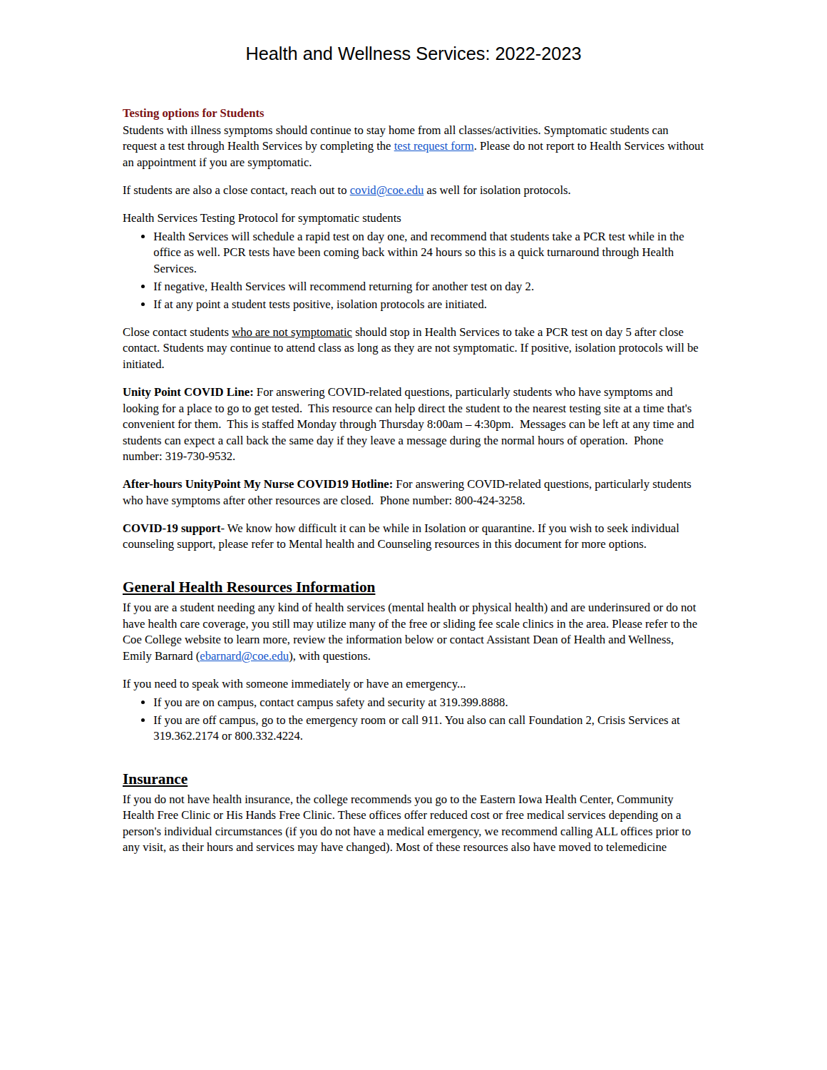Health and Wellness Services: 2022-2023
Testing options for Students
Students with illness symptoms should continue to stay home from all classes/activities. Symptomatic students can request a test through Health Services by completing the test request form. Please do not report to Health Services without an appointment if you are symptomatic.
If students are also a close contact, reach out to covid@coe.edu as well for isolation protocols.
Health Services Testing Protocol for symptomatic students
Health Services will schedule a rapid test on day one, and recommend that students take a PCR test while in the office as well. PCR tests have been coming back within 24 hours so this is a quick turnaround through Health Services.
If negative, Health Services will recommend returning for another test on day 2.
If at any point a student tests positive, isolation protocols are initiated.
Close contact students who are not symptomatic should stop in Health Services to take a PCR test on day 5 after close contact. Students may continue to attend class as long as they are not symptomatic. If positive, isolation protocols will be initiated.
Unity Point COVID Line: For answering COVID-related questions, particularly students who have symptoms and looking for a place to go to get tested. This resource can help direct the student to the nearest testing site at a time that's convenient for them. This is staffed Monday through Thursday 8:00am – 4:30pm. Messages can be left at any time and students can expect a call back the same day if they leave a message during the normal hours of operation. Phone number: 319-730-9532.
After-hours UnityPoint My Nurse COVID19 Hotline: For answering COVID-related questions, particularly students who have symptoms after other resources are closed. Phone number: 800-424-3258.
COVID-19 support- We know how difficult it can be while in Isolation or quarantine. If you wish to seek individual counseling support, please refer to Mental health and Counseling resources in this document for more options.
General Health Resources Information
If you are a student needing any kind of health services (mental health or physical health) and are underinsured or do not have health care coverage, you still may utilize many of the free or sliding fee scale clinics in the area. Please refer to the Coe College website to learn more, review the information below or contact Assistant Dean of Health and Wellness, Emily Barnard (ebarnard@coe.edu), with questions.
If you need to speak with someone immediately or have an emergency...
If you are on campus, contact campus safety and security at 319.399.8888.
If you are off campus, go to the emergency room or call 911. You also can call Foundation 2, Crisis Services at 319.362.2174 or 800.332.4224.
Insurance
If you do not have health insurance, the college recommends you go to the Eastern Iowa Health Center, Community Health Free Clinic or His Hands Free Clinic. These offices offer reduced cost or free medical services depending on a person's individual circumstances (if you do not have a medical emergency, we recommend calling ALL offices prior to any visit, as their hours and services may have changed). Most of these resources also have moved to telemedicine